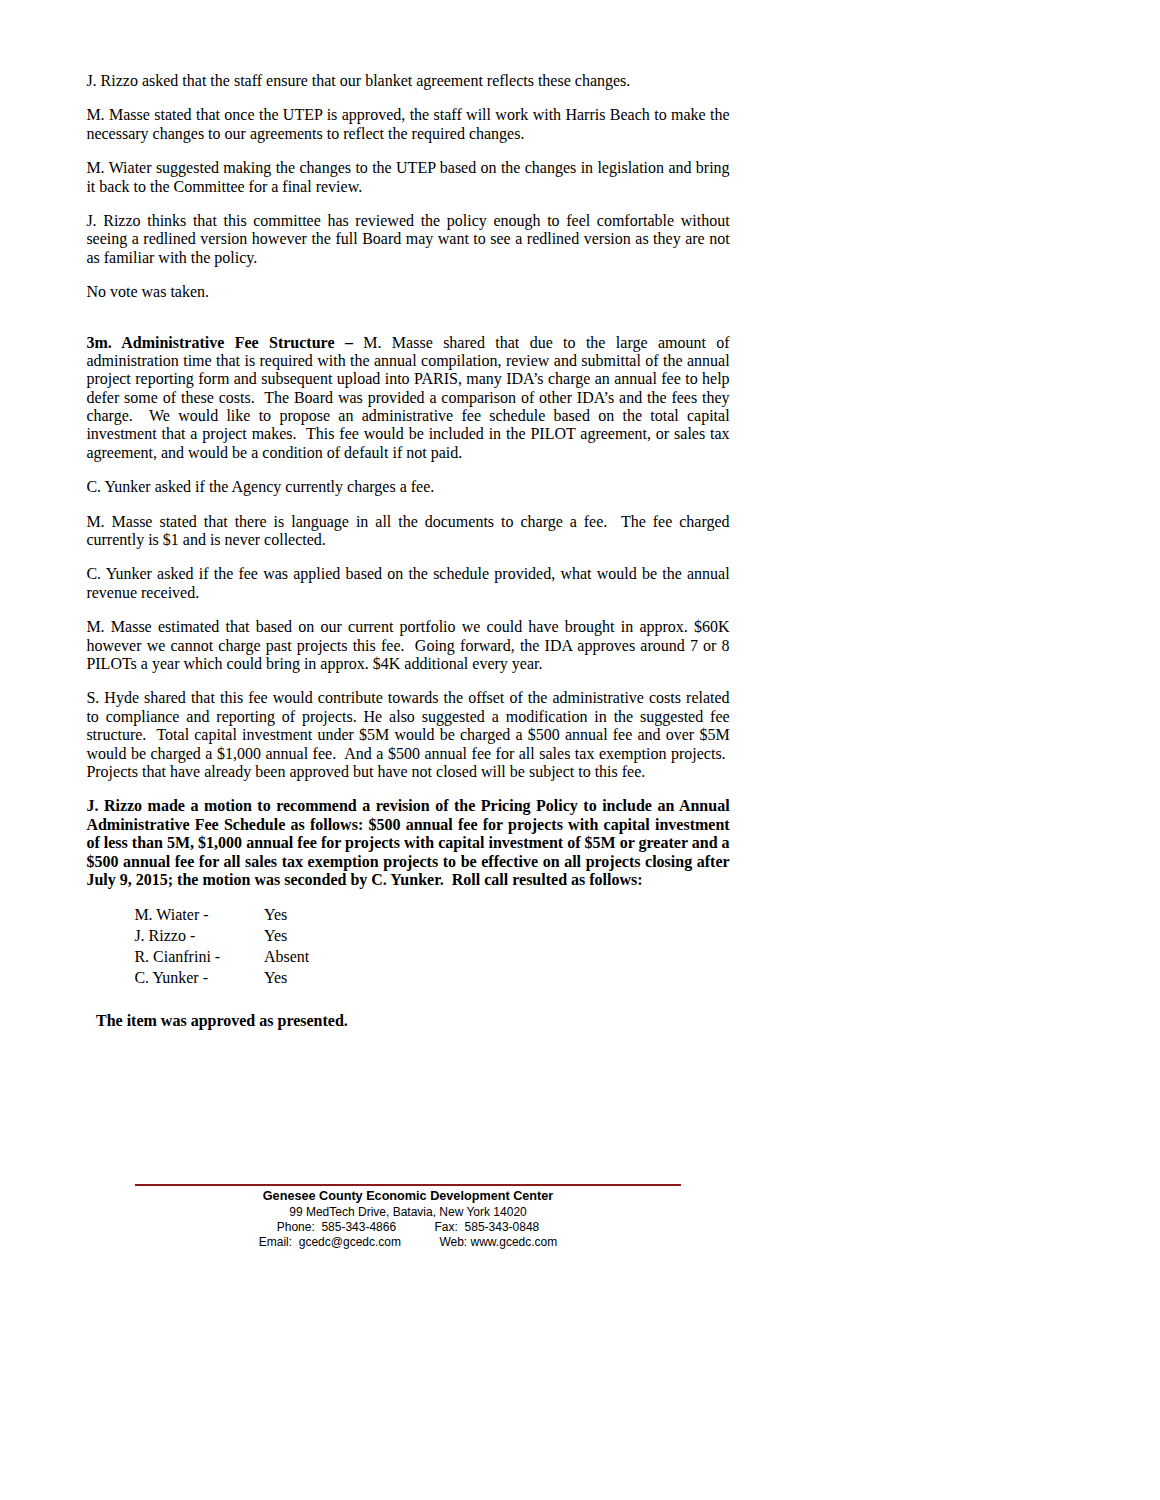J. Rizzo asked that the staff ensure that our blanket agreement reflects these changes.
M. Masse stated that once the UTEP is approved, the staff will work with Harris Beach to make the necessary changes to our agreements to reflect the required changes.
M. Wiater suggested making the changes to the UTEP based on the changes in legislation and bring it back to the Committee for a final review.
J. Rizzo thinks that this committee has reviewed the policy enough to feel comfortable without seeing a redlined version however the full Board may want to see a redlined version as they are not as familiar with the policy.
No vote was taken.
3m. Administrative Fee Structure – M. Masse shared that due to the large amount of administration time that is required with the annual compilation, review and submittal of the annual project reporting form and subsequent upload into PARIS, many IDA’s charge an annual fee to help defer some of these costs. The Board was provided a comparison of other IDA’s and the fees they charge. We would like to propose an administrative fee schedule based on the total capital investment that a project makes. This fee would be included in the PILOT agreement, or sales tax agreement, and would be a condition of default if not paid.
C. Yunker asked if the Agency currently charges a fee.
M. Masse stated that there is language in all the documents to charge a fee. The fee charged currently is $1 and is never collected.
C. Yunker asked if the fee was applied based on the schedule provided, what would be the annual revenue received.
M. Masse estimated that based on our current portfolio we could have brought in approx. $60K however we cannot charge past projects this fee. Going forward, the IDA approves around 7 or 8 PILOTs a year which could bring in approx. $4K additional every year.
S. Hyde shared that this fee would contribute towards the offset of the administrative costs related to compliance and reporting of projects. He also suggested a modification in the suggested fee structure. Total capital investment under $5M would be charged a $500 annual fee and over $5M would be charged a $1,000 annual fee. And a $500 annual fee for all sales tax exemption projects. Projects that have already been approved but have not closed will be subject to this fee.
J. Rizzo made a motion to recommend a revision of the Pricing Policy to include an Annual Administrative Fee Schedule as follows: $500 annual fee for projects with capital investment of less than 5M, $1,000 annual fee for projects with capital investment of $5M or greater and a $500 annual fee for all sales tax exemption projects to be effective on all projects closing after July 9, 2015; the motion was seconded by C. Yunker. Roll call resulted as follows:
M. Wiater -Yes J. Rizzo -Yes R. Cianfrini -Absent C. Yunker -Yes
The item was approved as presented.
Genesee County Economic Development Center 99 MedTech Drive, Batavia, New York 14020 Phone: 585-343-4866 Fax: 585-343-0848 Email: gcedc@gcedc.com Web: www.gcedc.com